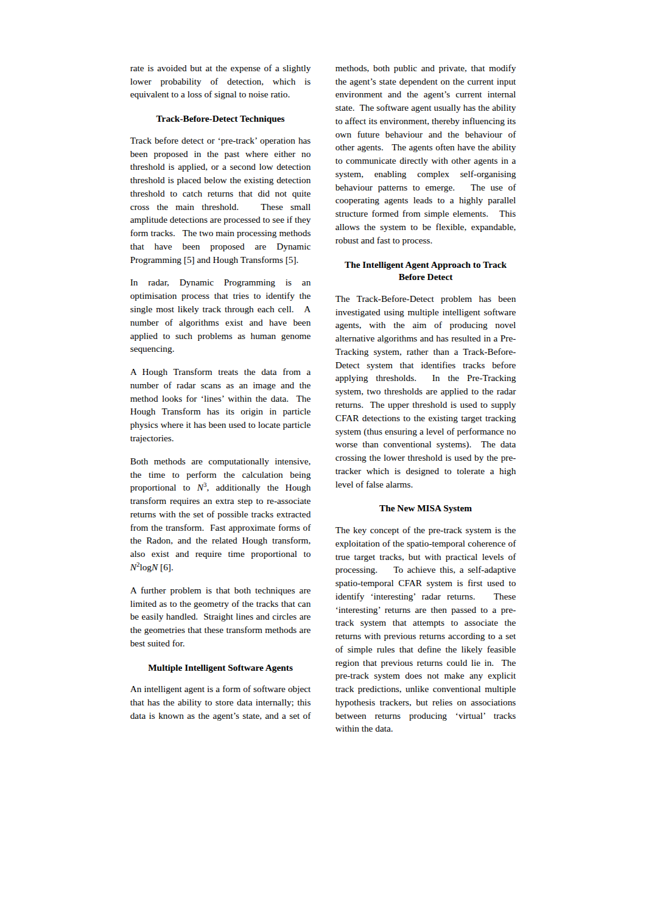rate is avoided but at the expense of a slightly lower probability of detection, which is equivalent to a loss of signal to noise ratio.
Track-Before-Detect Techniques
Track before detect or ‘pre-track’ operation has been proposed in the past where either no threshold is applied, or a second low detection threshold is placed below the existing detection threshold to catch returns that did not quite cross the main threshold. These small amplitude detections are processed to see if they form tracks. The two main processing methods that have been proposed are Dynamic Programming [5] and Hough Transforms [5].
In radar, Dynamic Programming is an optimisation process that tries to identify the single most likely track through each cell. A number of algorithms exist and have been applied to such problems as human genome sequencing.
A Hough Transform treats the data from a number of radar scans as an image and the method looks for ‘lines’ within the data. The Hough Transform has its origin in particle physics where it has been used to locate particle trajectories.
Both methods are computationally intensive, the time to perform the calculation being proportional to N3, additionally the Hough transform requires an extra step to re-associate returns with the set of possible tracks extracted from the transform. Fast approximate forms of the Radon, and the related Hough transform, also exist and require time proportional to N2logN [6].
A further problem is that both techniques are limited as to the geometry of the tracks that can be easily handled. Straight lines and circles are the geometries that these transform methods are best suited for.
Multiple Intelligent Software Agents
An intelligent agent is a form of software object that has the ability to store data internally; this data is known as the agent’s state, and a set of methods, both public and private, that modify the agent’s state dependent on the current input environment and the agent’s current internal state. The software agent usually has the ability to affect its environment, thereby influencing its own future behaviour and the behaviour of other agents. The agents often have the ability to communicate directly with other agents in a system, enabling complex self-organising behaviour patterns to emerge. The use of cooperating agents leads to a highly parallel structure formed from simple elements. This allows the system to be flexible, expandable, robust and fast to process.
The Intelligent Agent Approach to Track Before Detect
The Track-Before-Detect problem has been investigated using multiple intelligent software agents, with the aim of producing novel alternative algorithms and has resulted in a Pre-Tracking system, rather than a Track-Before-Detect system that identifies tracks before applying thresholds. In the Pre-Tracking system, two thresholds are applied to the radar returns. The upper threshold is used to supply CFAR detections to the existing target tracking system (thus ensuring a level of performance no worse than conventional systems). The data crossing the lower threshold is used by the pre-tracker which is designed to tolerate a high level of false alarms.
The New MISA System
The key concept of the pre-track system is the exploitation of the spatio-temporal coherence of true target tracks, but with practical levels of processing. To achieve this, a self-adaptive spatio-temporal CFAR system is first used to identify ‘interesting’ radar returns. These ‘interesting’ returns are then passed to a pre-track system that attempts to associate the returns with previous returns according to a set of simple rules that define the likely feasible region that previous returns could lie in. The pre-track system does not make any explicit track predictions, unlike conventional multiple hypothesis trackers, but relies on associations between returns producing ‘virtual’ tracks within the data.